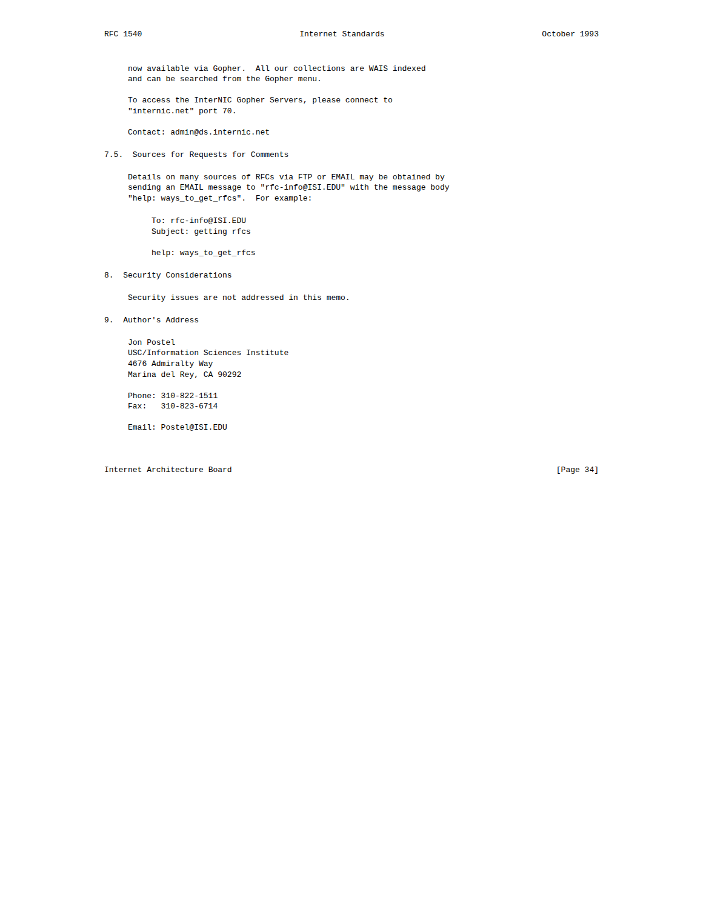RFC 1540 Internet Standards October 1993
now available via Gopher.  All our collections are WAIS indexed
and can be searched from the Gopher menu.

To access the InterNIC Gopher Servers, please connect to
"internic.net" port 70.

Contact: admin@ds.internic.net
7.5.  Sources for Requests for Comments
Details on many sources of RFCs via FTP or EMAIL may be obtained by
sending an EMAIL message to "rfc-info@ISI.EDU" with the message body
"help: ways_to_get_rfcs".  For example:
To: rfc-info@ISI.EDU
Subject: getting rfcs

help: ways_to_get_rfcs
8.  Security Considerations
Security issues are not addressed in this memo.
9.  Author's Address
Jon Postel
USC/Information Sciences Institute
4676 Admiralty Way
Marina del Rey, CA 90292

Phone: 310-822-1511
Fax:   310-823-6714

Email: Postel@ISI.EDU
Internet Architecture Board [Page 34]